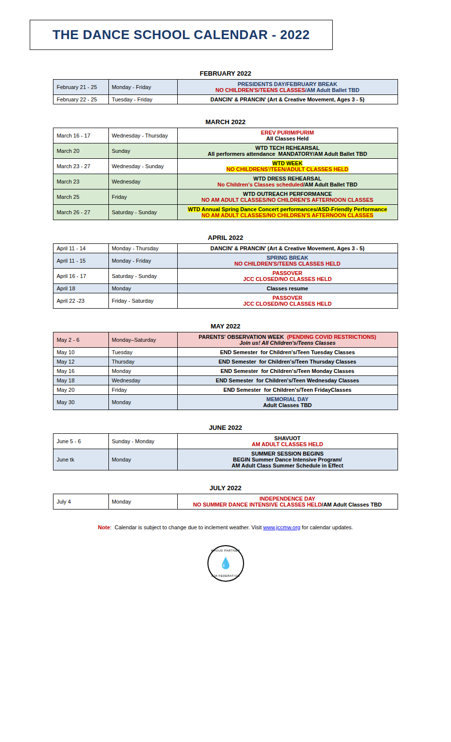THE DANCE SCHOOL CALENDAR - 2022
FEBRUARY 2022
| February 21 - 25 | Monday - Friday | PRESIDENTS DAY/FEBRUARY BREAK NO CHILDREN'S/TEENS CLASSES /AM Adult Ballet TBD |
| February 22 - 25 | Tuesday - Friday | DANCIN' & PRANCIN' (Art & Creative Movement, Ages 3 - 5) |
MARCH 2022
| March 16 - 17 | Wednesday - Thursday | EREV PURIM/PURIM All Classes Held |
| March 20 | Sunday | WTD TECH REHEARSAL All performers attendance MANDATORY/AM Adult Ballet TBD |
| March 23 - 27 | Wednesday - Sunday | WTD WEEK NO CHILDRENS'/TEEN/ADULT CLASSES HELD |
| March 23 | Wednesday | WTD DRESS REHEARSAL No Children's Classes scheduled /AM Adult Ballet TBD |
| March 25 | Friday | WTD OUTREACH PERFORMANCE NO AM ADULT CLASSES/NO CHILDREN'S AFTERNOON CLASSES |
| March 26 - 27 | Saturday - Sunday | WTD Annual Spring Dance Concert performances/ASD-Friendly Performance NO AM ADULT CLASSES/NO CHILDREN'S AFTERNOON CLASSES |
APRIL 2022
| April 11 - 14 | Monday - Thursday | DANCIN' & PRANCIN' (Art & Creative Movement, Ages 3 - 5) |
| April 11 - 15 | Monday - Friday | SPRING BREAK NO CHILDREN'S/TEENS CLASSES HELD |
| April 16 - 17 | Saturday - Sunday | PASSOVER JCC CLOSED/NO CLASSES HELD |
| April 18 | Monday | Classes resume |
| April 22 -23 | Friday - Saturday | PASSOVER JCC CLOSED/NO CLASSES HELD |
MAY 2022
| May 2 - 6 | Monday–Saturday | PARENTS' OBSERVATION WEEK (PENDING COVID RESTRICTIONS) Join us! All Children's/Teens Classes |
| May 10 | Tuesday | END Semester for Children's/Teen Tuesday Classes |
| May 12 | Thursday | END Semester for Children's/Teen Thursday Classes |
| May 16 | Monday | END Semester for Children's/Teen Monday Classes |
| May 18 | Wednesday | END Semester for Children's/Teen Wednesday Classes |
| May 20 | Friday | END Semester for Children's/Teen FridayClasses |
| May 30 | Monday | MEMORIAL DAY Adult Classes TBD |
JUNE 2022
| June 5 - 6 | Sunday - Monday | SHAVUOT AM ADULT CLASSES HELD |
| June tk | Monday | SUMMER SESSION BEGINS BEGIN Summer Dance Intensive Program/ AM Adult Class Summer Schedule in Effect |
JULY 2022
| July 4 | Monday | INDEPENDENCE DAY NO SUMMER DANCE INTENSIVE CLASSES HELD /AM Adult Classes TBD |
Note: Calendar is subject to change due to inclement weather. Visit www.jccmw.org for calendar updates.
PROUD PARTNER 💧 UJA FEDERATION